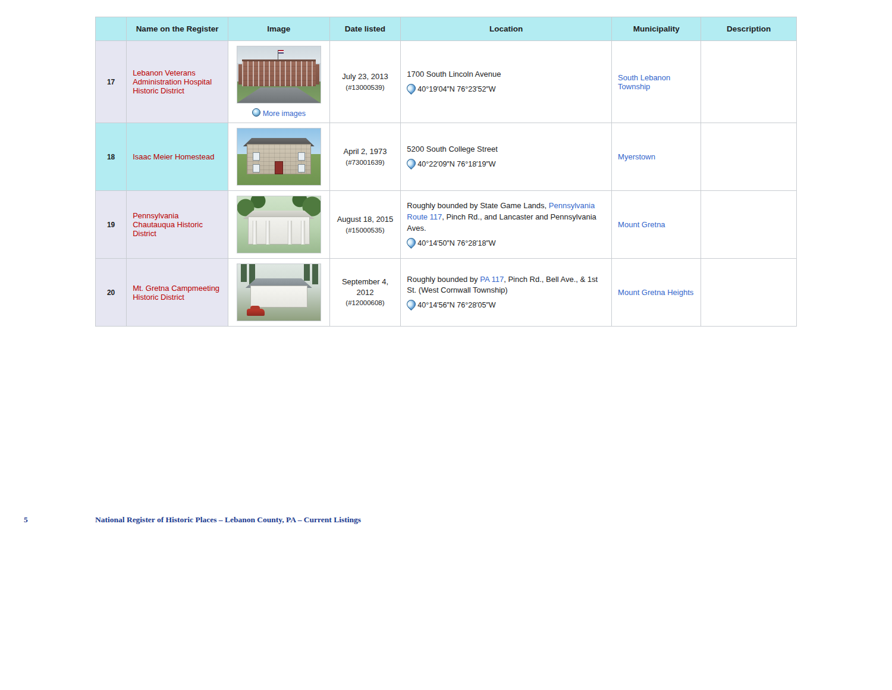| | Name on the Register | Image | Date listed | Location | Municipality | Description |
| --- | --- | --- | --- | --- | --- | --- |
| 17 | Lebanon Veterans Administration Hospital Historic District | More images | July 23, 2013 (#13000539) | 1700 South Lincoln Avenue 40°19′04″N 76°23′52″W | South Lebanon Township | |
| 18 | Isaac Meier Homestead | | April 2, 1973 (#73001639) | 5200 South College Street 40°22′09″N 76°18′19″W | Myerstown | |
| 19 | Pennsylvania Chautauqua Historic District | | August 18, 2015 (#15000535) | Roughly bounded by State Game Lands, Pennsylvania Route 117 , Pinch Rd., and Lancaster and Pennsylvania Aves. 40°14′50″N 76°28′18″W | Mount Gretna | |
| 20 | Mt. Gretna Campmeeting Historic District | | September 4, 2012 (#12000608) | Roughly bounded by PA 117 , Pinch Rd., Bell Ave., & 1st St. (West Cornwall Township) 40°14′56″N 76°28′05″W | Mount Gretna Heights | |
5 National Register of Historic Places – Lebanon County, PA – Current Listings